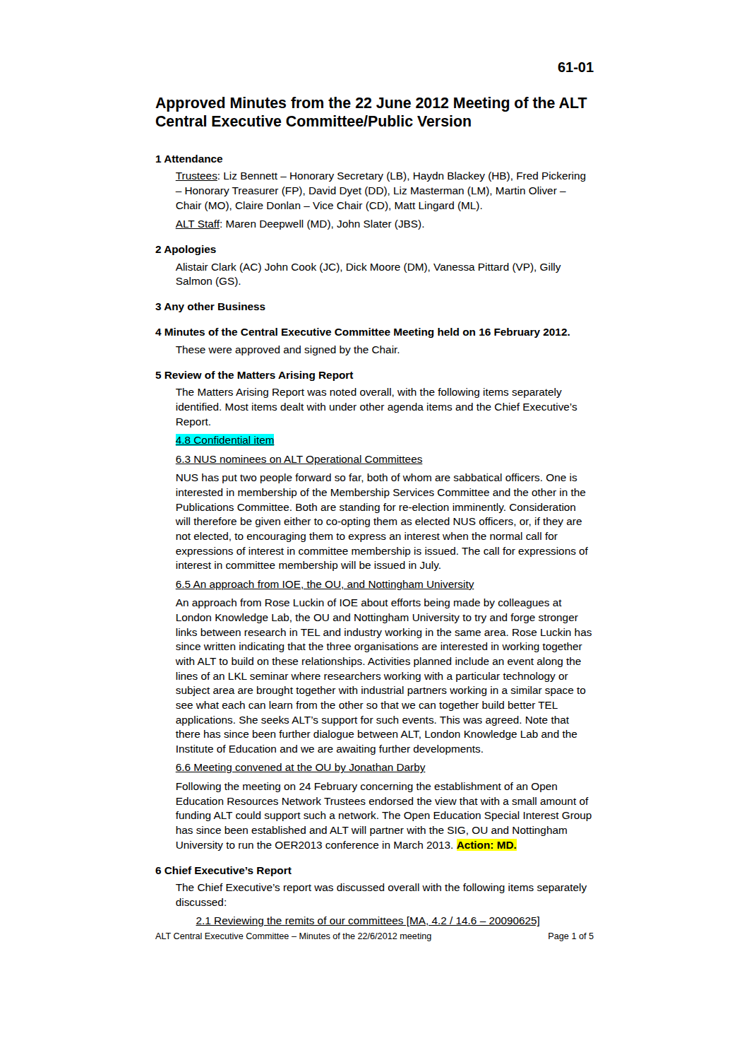61-01
Approved Minutes from the 22 June 2012 Meeting of the ALT Central Executive Committee/Public Version
1 Attendance
Trustees: Liz Bennett – Honorary Secretary (LB), Haydn Blackey (HB), Fred Pickering – Honorary Treasurer (FP), David Dyet (DD), Liz Masterman (LM), Martin Oliver – Chair (MO), Claire Donlan – Vice Chair (CD), Matt Lingard (ML).
ALT Staff: Maren Deepwell (MD), John Slater (JBS).
2 Apologies
Alistair Clark (AC) John Cook (JC), Dick Moore (DM), Vanessa Pittard (VP), Gilly Salmon (GS).
3 Any other Business
4 Minutes of the Central Executive Committee Meeting held on 16 February 2012.
These were approved and signed by the Chair.
5 Review of the Matters Arising Report
The Matters Arising Report was noted overall, with the following items separately identified. Most items dealt with under other agenda items and the Chief Executive’s Report.
4.8 Confidential item
6.3 NUS nominees on ALT Operational Committees
NUS has put two people forward so far, both of whom are sabbatical officers. One is interested in membership of the Membership Services Committee and the other in the Publications Committee. Both are standing for re-election imminently. Consideration will therefore be given either to co-opting them as elected NUS officers, or, if they are not elected, to encouraging them to express an interest when the normal call for expressions of interest in committee membership is issued. The call for expressions of interest in committee membership will be issued in July.
6.5 An approach from IOE, the OU, and Nottingham University
An approach from Rose Luckin of IOE about efforts being made by colleagues at London Knowledge Lab, the OU and Nottingham University to try and forge stronger links between research in TEL and industry working in the same area. Rose Luckin has since written indicating that the three organisations are interested in working together with ALT to build on these relationships. Activities planned include an event along the lines of an LKL seminar where researchers working with a particular technology or subject area are brought together with industrial partners working in a similar space to see what each can learn from the other so that we can together build better TEL applications. She seeks ALT’s support for such events. This was agreed. Note that there has since been further dialogue between ALT, London Knowledge Lab and the Institute of Education and we are awaiting further developments.
6.6 Meeting convened at the OU by Jonathan Darby
Following the meeting on 24 February concerning the establishment of an Open Education Resources Network Trustees endorsed the view that with a small amount of funding ALT could support such a network. The Open Education Special Interest Group has since been established and ALT will partner with the SIG, OU and Nottingham University to run the OER2013 conference in March 2013. Action: MD.
6 Chief Executive’s Report
The Chief Executive’s report was discussed overall with the following items separately discussed:
2.1 Reviewing the remits of our committees [MA, 4.2 / 14.6 – 20090625]
ALT Central Executive Committee – Minutes of the 22/6/2012 meeting Page 1 of 5